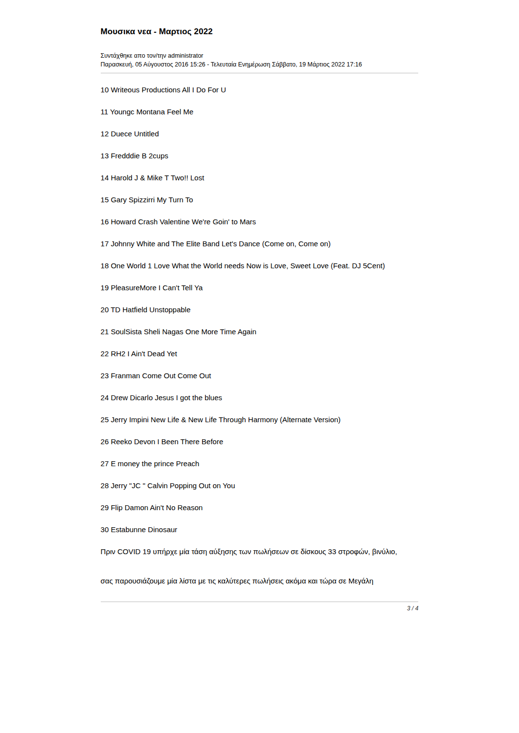Μουσικα νεα - Μαρτιος 2022
Συντάχθηκε απο τον/την administrator
Παρασκευή, 05 Αύγουστος 2016 15:26 - Τελευταία Ενημέρωση Σάββατο, 19 Μάρτιος 2022 17:16
10 Writeous Productions All I Do For U
11 Youngc Montana Feel Me
12 Duece Untitled
13 Fredddie B 2cups
14 Harold J & Mike T Two!! Lost
15 Gary Spizzirri My Turn To
16 Howard Crash Valentine We're Goin' to Mars
17 Johnny White and The Elite Band Let's Dance (Come on, Come on)
18 One World 1 Love What the World needs Now is Love, Sweet Love (Feat. DJ 5Cent)
19 PleasureMore I Can't Tell Ya
20 TD Hatfield Unstoppable
21 SoulSista Sheli Nagas One More Time Again
22 RH2 I Ain't Dead Yet
23 Franman Come Out Come Out
24 Drew Dicarlo Jesus I got the blues
25 Jerry Impini New Life & New Life Through Harmony (Alternate Version)
26 Reeko Devon I Been There Before
27 E money the prince Preach
28 Jerry "JC " Calvin Popping Out on You
29 Flip Damon Ain't No Reason
30 Estabunne Dinosaur
Πριν COVID 19 υπήρχε μία τάση αύξησης των πωλήσεων σε δίσκους 33 στροφών, βινύλιο,
σας παρουσιάζουμε μία λίστα με τις καλύτερες πωλήσεις ακόμα και τώρα σε Μεγάλη
3 / 4